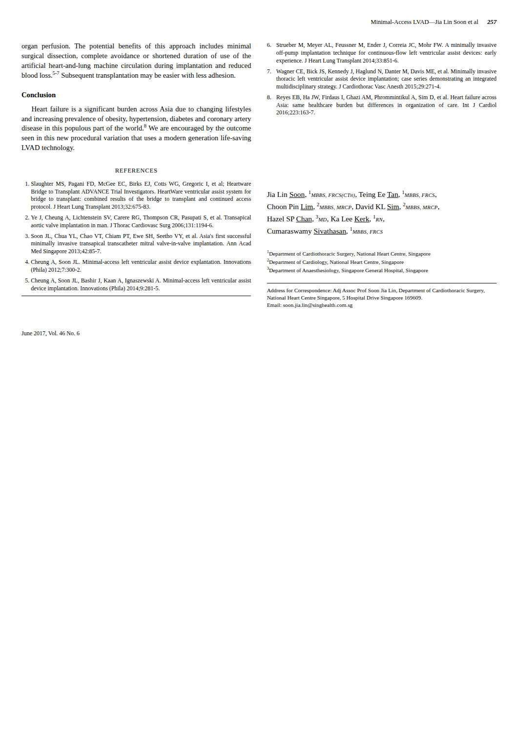Minimal-Access LVAD—Jia Lin Soon et al 257
organ perfusion. The potential benefits of this approach includes minimal surgical dissection, complete avoidance or shortened duration of use of the artificial heart-and-lung machine circulation during implantation and reduced blood loss.5-7 Subsequent transplantation may be easier with less adhesion.
Conclusion
Heart failure is a significant burden across Asia due to changing lifestyles and increasing prevalence of obesity, hypertension, diabetes and coronary artery disease in this populous part of the world.8 We are encouraged by the outcome seen in this new procedural variation that uses a modern generation life-saving LVAD technology.
References
Slaughter MS, Pagani FD, McGee EC, Birks EJ, Cotts WG, Gregoric I, et al; Heartware Bridge to Transplant ADVANCE Trial Investigators. HeartWare ventricular assist system for bridge to transplant: combined results of the bridge to transplant and continued access protocol. J Heart Lung Transplant 2013;32:675-83.
Ye J, Cheung A, Lichtenstein SV, Carere RG, Thompson CR, Pasupati S, et al. Transapical aortic valve implantation in man. J Thorac Cardiovasc Surg 2006;131:1194-6.
Soon JL, Chua YL, Chao VT, Chiam PT, Ewe SH, Seetho VY, et al. Asia's first successful minimally invasive transapical transcatheter mitral valve-in-valve implantation. Ann Acad Med Singapore 2013;42:85-7.
Cheung A, Soon JL. Minimal-access left ventricular assist device explantation. Innovations (Phila) 2012;7:300-2.
Cheung A, Soon JL, Bashir J, Kaan A, Ignaszewski A. Minimal-access left ventricular assist device implantation. Innovations (Phila) 2014;9:281-5.
Strueber M, Meyer AL, Feussner M, Ender J, Correia JC, Mohr FW. A minimally invasive off-pump implantation technique for continuous-flow left ventricular assist devices: early experience. J Heart Lung Transplant 2014;33:851-6.
Wagner CE, Bick JS, Kennedy J, Haglund N, Danter M, Davis ME, et al. Minimally invasive thoracic left ventricular assist device implantation; case series demonstrating an integrated multidisciplinary strategy. J Cardiothorac Vasc Anesth 2015;29:271-4.
Reyes EB, Ha JW, Firdaus I, Ghazi AM, Phrommintikul A, Sim D, et al. Heart failure across Asia: same healthcare burden but differences in organization of care. Int J Cardiol 2016;223:163-7.
Jia Lin Soon, 1 MBBS, FRCS(CTh), Teing Ee Tan, 1 MBBS, FRCS,
Choon Pin Lim, 2 MBBS, MRCP, David KL Sim, 2 MBBS, MRCP,
Hazel SP Chan, 3 MD, Ka Lee Kerk, 1 RN,
Cumaraswamy Sivathasan, 1 MBBS, FRCS
1 Department of Cardiothoracic Surgery, National Heart Centre, Singapore
2 Department of Cardiology, National Heart Centre, Singapore
3 Department of Anaesthesiology, Singapore General Hospital, Singapore
Address for Correspondence: Adj Assoc Prof Soon Jia Lin, Department of Cardiothoracic Surgery, National Heart Centre Singapore, 5 Hospital Drive Singapore 169609.
Email: soon.jia.lin@singhealth.com.sg
June 2017, Vol. 46 No. 6